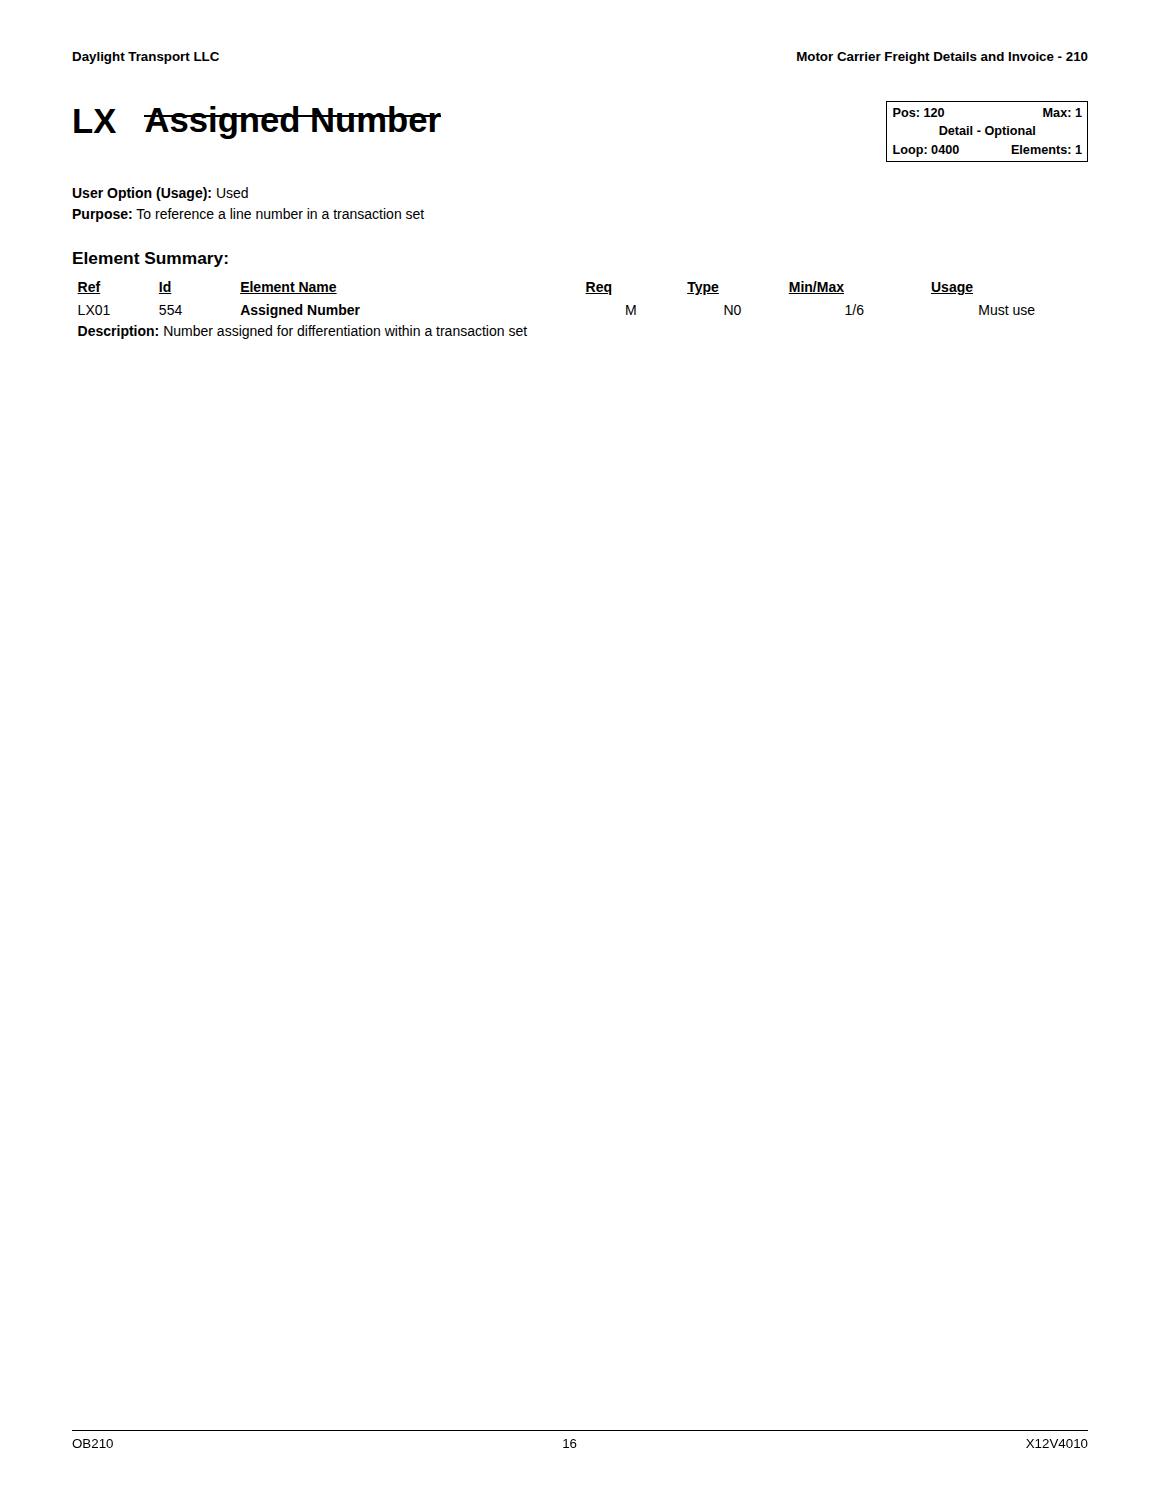Daylight Transport LLC Motor Carrier Freight Details and Invoice - 210
LX
Assigned Number
Pos: 120 Max: 1
Detail - Optional
Loop: 0400 Elements: 1
User Option (Usage): Used
Purpose: To reference a line number in a transaction set
Element Summary:
| Ref | Id | Element Name | Req | Type | Min/Max | Usage |
| --- | --- | --- | --- | --- | --- | --- |
| LX01 | 554 | Assigned Number | M | N0 | 1/6 | Must use |
| Description: Number assigned for differentiation within a transaction set |
OB210 16 X12V4010